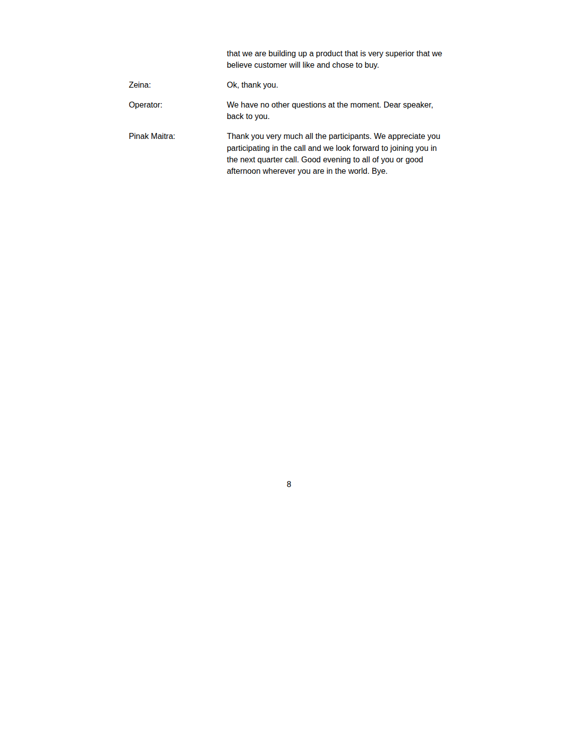that we are building up a product that is very superior that we believe customer will like and chose to buy.
Zeina:
Ok, thank you.
Operator:
We have no other questions at the moment. Dear speaker, back to you.
Pinak Maitra:
Thank you very much all the participants. We appreciate you participating in the call and we look forward to joining you in the next quarter call. Good evening to all of you or good afternoon wherever you are in the world. Bye.
8